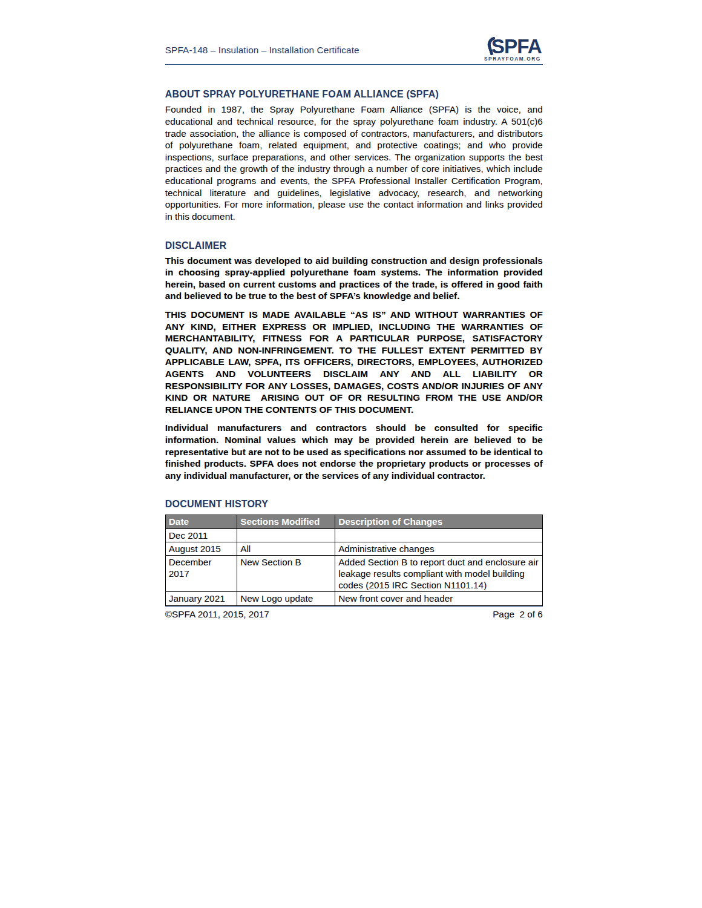SPFA-148 – Insulation – Installation Certificate
SPFA
SPRAYFOAM.ORG
ABOUT SPRAY POLYURETHANE FOAM ALLIANCE (SPFA)
Founded in 1987, the Spray Polyurethane Foam Alliance (SPFA) is the voice, and educational and technical resource, for the spray polyurethane foam industry. A 501(c)6 trade association, the alliance is composed of contractors, manufacturers, and distributors of polyurethane foam, related equipment, and protective coatings; and who provide inspections, surface preparations, and other services. The organization supports the best practices and the growth of the industry through a number of core initiatives, which include educational programs and events, the SPFA Professional Installer Certification Program, technical literature and guidelines, legislative advocacy, research, and networking opportunities. For more information, please use the contact information and links provided in this document.
DISCLAIMER
This document was developed to aid building construction and design professionals in choosing spray-applied polyurethane foam systems. The information provided herein, based on current customs and practices of the trade, is offered in good faith and believed to be true to the best of SPFA’s knowledge and belief.
This document is made available “as is” and without warranties of any kind, either express or implied, including the warranties of merchantability, fitness for a particular purpose, satisfactory quality, and non-infringement. To the fullest extent permitted by applicable law, SPFA, its officers, directors, employees, authorized agents and volunteers disclaim any and all liability or responsibility for any losses, damages, costs and/or injuries of any kind or nature arising out of or resulting from the use and/or reliance upon the contents of this document.
Individual manufacturers and contractors should be consulted for specific information. Nominal values which may be provided herein are believed to be representative but are not to be used as specifications nor assumed to be identical to finished products. SPFA does not endorse the proprietary products or processes of any individual manufacturer, or the services of any individual contractor.
DOCUMENT HISTORY
| Date | Sections Modified | Description of Changes |
| --- | --- | --- |
| Dec 2011 | | |
| August 2015 | All | Administrative changes |
| December 2017 | New Section B | Added Section B to report duct and enclosure air leakage results compliant with model building codes (2015 IRC Section N1101.14) |
| January 2021 | New Logo update | New front cover and header |
©SPFA 2011, 2015, 2017
Page 2 of 6